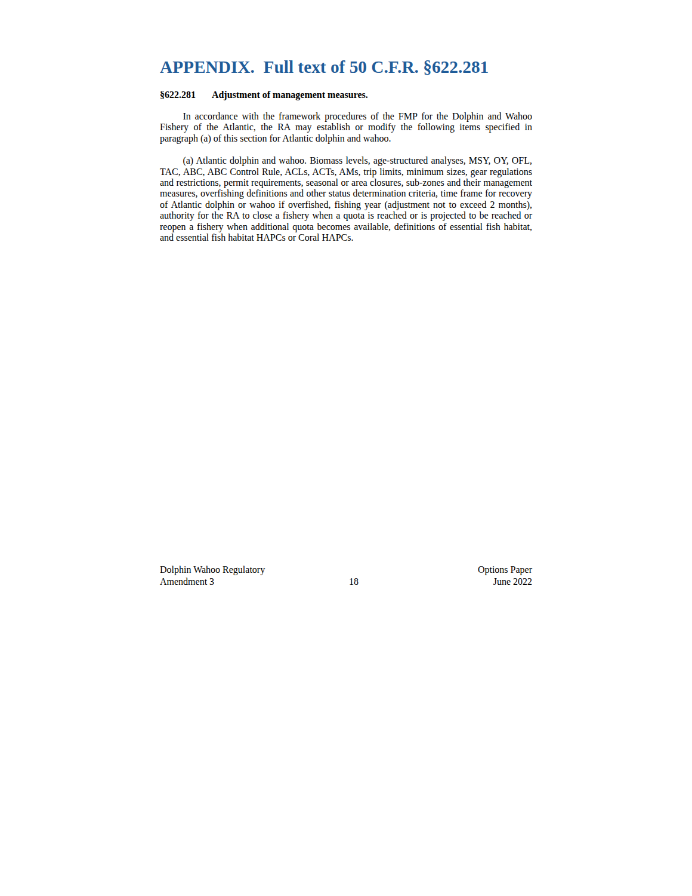APPENDIX. Full text of 50 C.F.R. §622.281
§622.281 Adjustment of management measures.
In accordance with the framework procedures of the FMP for the Dolphin and Wahoo Fishery of the Atlantic, the RA may establish or modify the following items specified in paragraph (a) of this section for Atlantic dolphin and wahoo.
(a) Atlantic dolphin and wahoo. Biomass levels, age-structured analyses, MSY, OY, OFL, TAC, ABC, ABC Control Rule, ACLs, ACTs, AMs, trip limits, minimum sizes, gear regulations and restrictions, permit requirements, seasonal or area closures, sub-zones and their management measures, overfishing definitions and other status determination criteria, time frame for recovery of Atlantic dolphin or wahoo if overfished, fishing year (adjustment not to exceed 2 months), authority for the RA to close a fishery when a quota is reached or is projected to be reached or reopen a fishery when additional quota becomes available, definitions of essential fish habitat, and essential fish habitat HAPCs or Coral HAPCs.
Dolphin Wahoo Regulatory
Options Paper
Amendment 3
18
June 2022